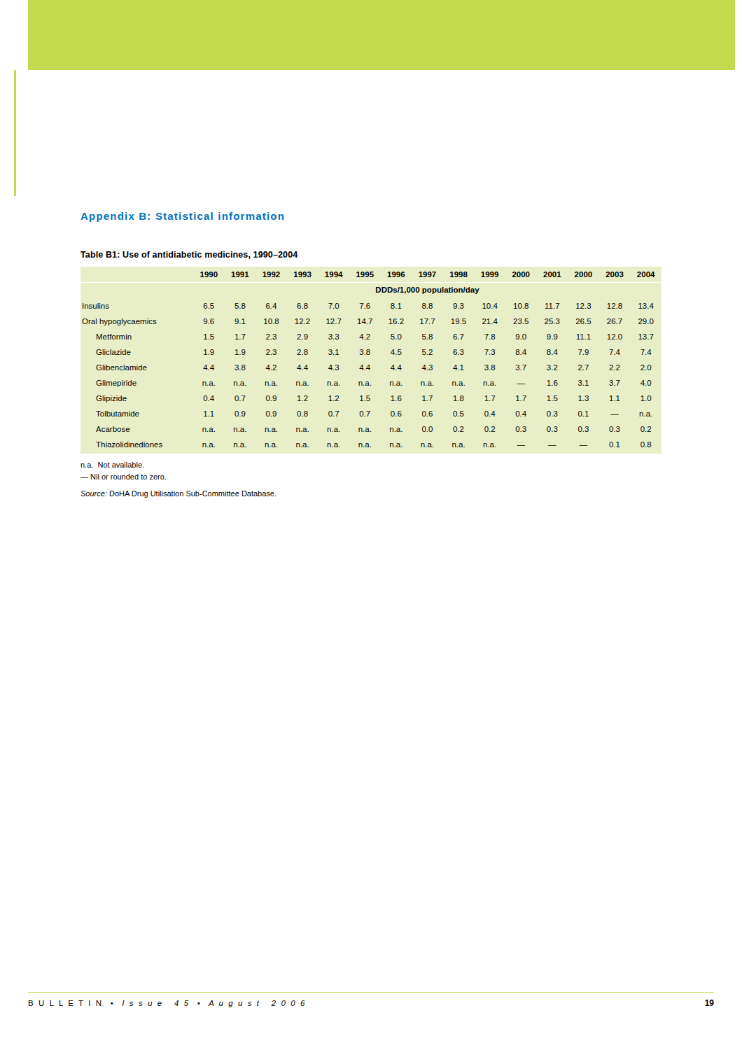Appendix B: Statistical information
Table B1: Use of antidiabetic medicines, 1990–2004
| | 1990 | 1991 | 1992 | 1993 | 1994 | 1995 | 1996 | 1997 | 1998 | 1999 | 2000 | 2001 | 2000 | 2003 | 2004 |
| --- | --- | --- | --- | --- | --- | --- | --- | --- | --- | --- | --- | --- | --- | --- | --- |
| | DDDs/1,000 population/day |
| Insulins | 6.5 | 5.8 | 6.4 | 6.8 | 7.0 | 7.6 | 8.1 | 8.8 | 9.3 | 10.4 | 10.8 | 11.7 | 12.3 | 12.8 | 13.4 |
| Oral hypoglycaemics | 9.6 | 9.1 | 10.8 | 12.2 | 12.7 | 14.7 | 16.2 | 17.7 | 19.5 | 21.4 | 23.5 | 25.3 | 26.5 | 26.7 | 29.0 |
| Metformin | 1.5 | 1.7 | 2.3 | 2.9 | 3.3 | 4.2 | 5.0 | 5.8 | 6.7 | 7.8 | 9.0 | 9.9 | 11.1 | 12.0 | 13.7 |
| Gliclazide | 1.9 | 1.9 | 2.3 | 2.8 | 3.1 | 3.8 | 4.5 | 5.2 | 6.3 | 7.3 | 8.4 | 8.4 | 7.9 | 7.4 | 7.4 |
| Glibenclamide | 4.4 | 3.8 | 4.2 | 4.4 | 4.3 | 4.4 | 4.4 | 4.3 | 4.1 | 3.8 | 3.7 | 3.2 | 2.7 | 2.2 | 2.0 |
| Glimepiride | n.a. | n.a. | n.a. | n.a. | n.a. | n.a. | n.a. | n.a. | n.a. | n.a. | — | 1.6 | 3.1 | 3.7 | 4.0 |
| Glipizide | 0.4 | 0.7 | 0.9 | 1.2 | 1.2 | 1.5 | 1.6 | 1.7 | 1.8 | 1.7 | 1.7 | 1.5 | 1.3 | 1.1 | 1.0 |
| Tolbutamide | 1.1 | 0.9 | 0.9 | 0.8 | 0.7 | 0.7 | 0.6 | 0.6 | 0.5 | 0.4 | 0.4 | 0.3 | 0.1 | — | n.a. |
| Acarbose | n.a. | n.a. | n.a. | n.a. | n.a. | n.a. | n.a. | 0.0 | 0.2 | 0.2 | 0.3 | 0.3 | 0.3 | 0.3 | 0.2 |
| Thiazolidinediones | n.a. | n.a. | n.a. | n.a. | n.a. | n.a. | n.a. | n.a. | n.a. | n.a. | — | — | — | 0.1 | 0.8 |
n.a. Not available.
—Nil or rounded to zero.
Source: DoHA Drug Utilisation Sub-Committee Database.
B U L L E T I N • I s s u e 4 5 • A u g u s t 2 0 0 6 19